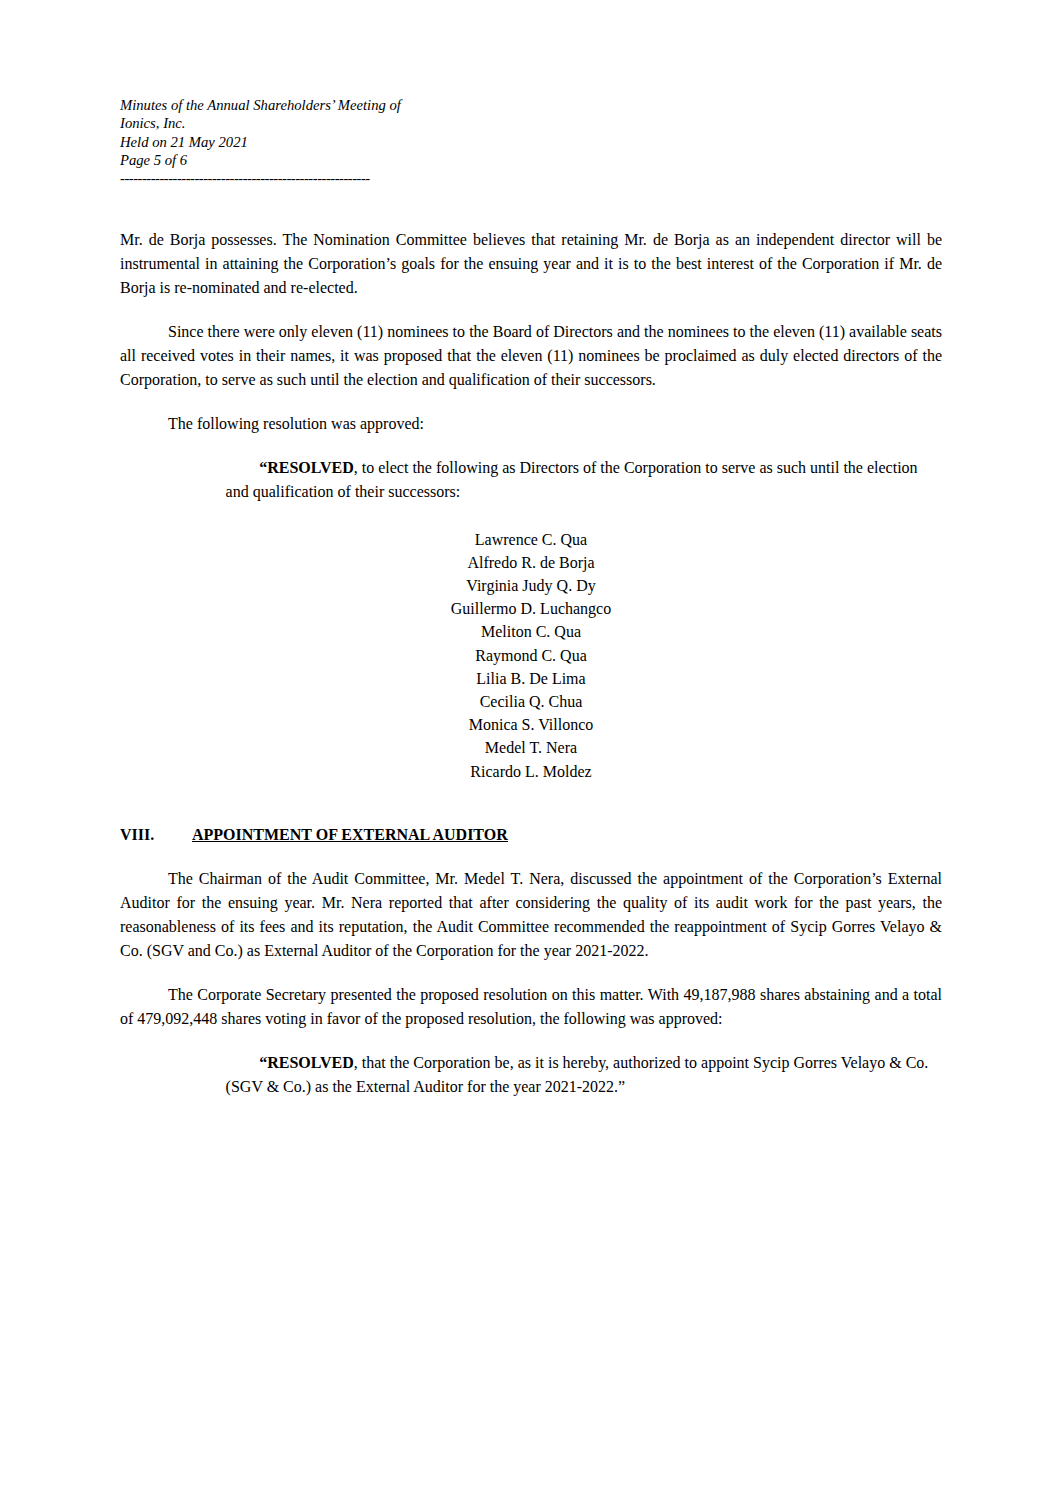Minutes of the Annual Shareholders’ Meeting of
Ionics, Inc.
Held on 21 May 2021
Page 5 of 6
---------------------------------------------------------
Mr. de Borja possesses. The Nomination Committee believes that retaining Mr. de Borja as an independent director will be instrumental in attaining the Corporation’s goals for the ensuing year and it is to the best interest of the Corporation if Mr. de Borja is re-nominated and re-elected.
Since there were only eleven (11) nominees to the Board of Directors and the nominees to the eleven (11) available seats all received votes in their names, it was proposed that the eleven (11) nominees be proclaimed as duly elected directors of the Corporation, to serve as such until the election and qualification of their successors.
The following resolution was approved:
“RESOLVED, to elect the following as Directors of the Corporation to serve as such until the election and qualification of their successors:
Lawrence C. Qua
Alfredo R. de Borja
Virginia Judy Q. Dy
Guillermo D. Luchangco
Meliton C. Qua
Raymond C. Qua
Lilia B. De Lima
Cecilia Q. Chua
Monica S. Villonco
Medel T. Nera
Ricardo L. Moldez
VIII. APPOINTMENT OF EXTERNAL AUDITOR
The Chairman of the Audit Committee, Mr. Medel T. Nera, discussed the appointment of the Corporation’s External Auditor for the ensuing year. Mr. Nera reported that after considering the quality of its audit work for the past years, the reasonableness of its fees and its reputation, the Audit Committee recommended the reappointment of Sycip Gorres Velayo & Co. (SGV and Co.) as External Auditor of the Corporation for the year 2021-2022.
The Corporate Secretary presented the proposed resolution on this matter. With 49,187,988 shares abstaining and a total of 479,092,448 shares voting in favor of the proposed resolution, the following was approved:
“RESOLVED, that the Corporation be, as it is hereby, authorized to appoint Sycip Gorres Velayo & Co. (SGV & Co.) as the External Auditor for the year 2021-2022.”